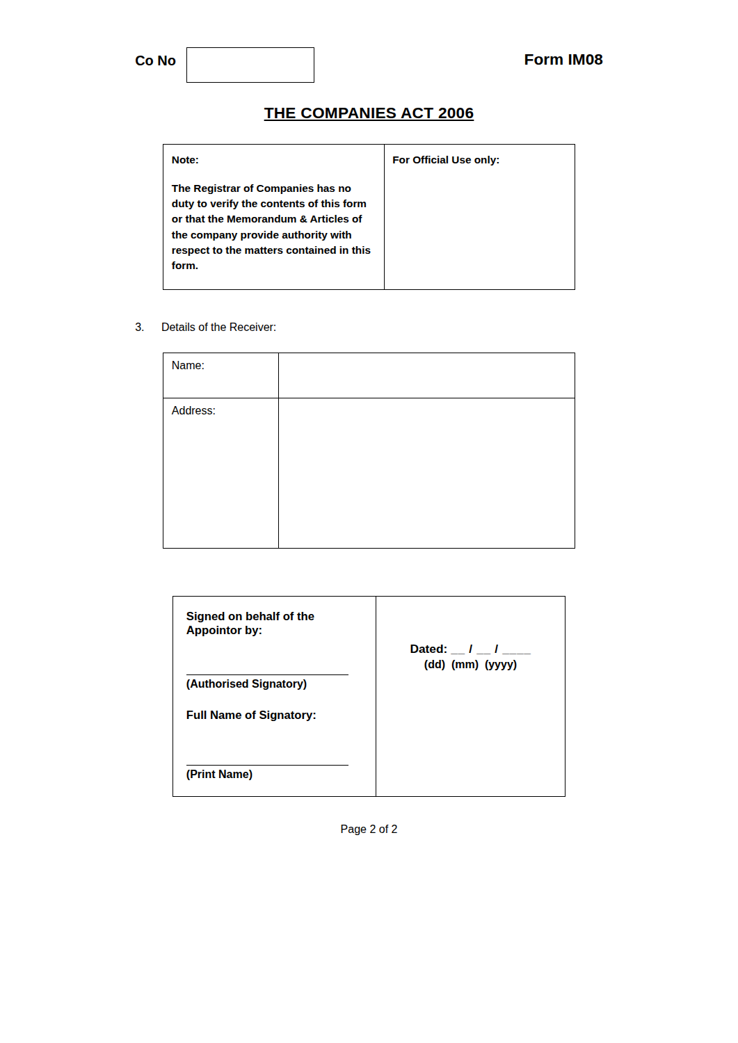Co No
Form IM08
THE COMPANIES ACT 2006
| Note: The Registrar of Companies has no duty to verify the contents of this form or that the Memorandum & Articles of the company provide authority with respect to the matters contained in this form. | For Official Use only: |
3. Details of the Receiver:
| Name: | |
| Address: | |
| Signed on behalf of the Appointor by: (Authorised Signatory) Full Name of Signatory: (Print Name) | Dated: __ / __ / ____ (dd) (mm) (yyyy) |
Page 2 of 2